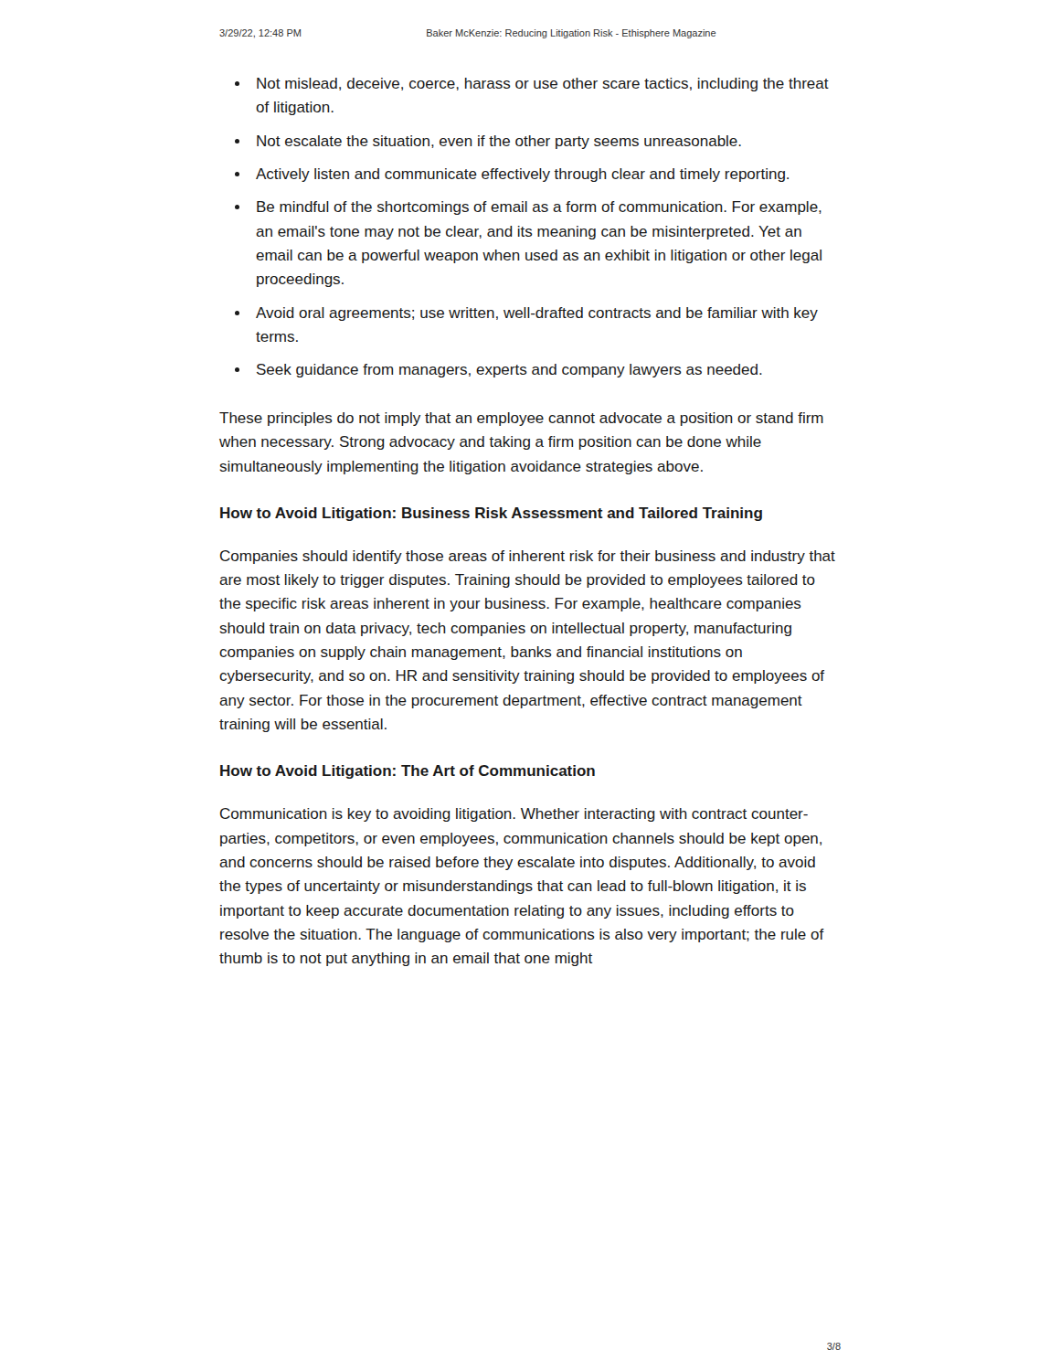3/29/22, 12:48 PM Baker McKenzie: Reducing Litigation Risk - Ethisphere Magazine
Not mislead, deceive, coerce, harass or use other scare tactics, including the threat of litigation.
Not escalate the situation, even if the other party seems unreasonable.
Actively listen and communicate effectively through clear and timely reporting.
Be mindful of the shortcomings of email as a form of communication. For example, an email's tone may not be clear, and its meaning can be misinterpreted. Yet an email can be a powerful weapon when used as an exhibit in litigation or other legal proceedings.
Avoid oral agreements; use written, well-drafted contracts and be familiar with key terms.
Seek guidance from managers, experts and company lawyers as needed.
These principles do not imply that an employee cannot advocate a position or stand firm when necessary. Strong advocacy and taking a firm position can be done while simultaneously implementing the litigation avoidance strategies above.
How to Avoid Litigation: Business Risk Assessment and Tailored Training
Companies should identify those areas of inherent risk for their business and industry that are most likely to trigger disputes. Training should be provided to employees tailored to the specific risk areas inherent in your business. For example, healthcare companies should train on data privacy, tech companies on intellectual property, manufacturing companies on supply chain management, banks and financial institutions on cybersecurity, and so on. HR and sensitivity training should be provided to employees of any sector. For those in the procurement department, effective contract management training will be essential.
How to Avoid Litigation: The Art of Communication
Communication is key to avoiding litigation. Whether interacting with contract counter-parties, competitors, or even employees, communication channels should be kept open, and concerns should be raised before they escalate into disputes. Additionally, to avoid the types of uncertainty or misunderstandings that can lead to full-blown litigation, it is important to keep accurate documentation relating to any issues, including efforts to resolve the situation. The language of communications is also very important; the rule of thumb is to not put anything in an email that one might
3/8